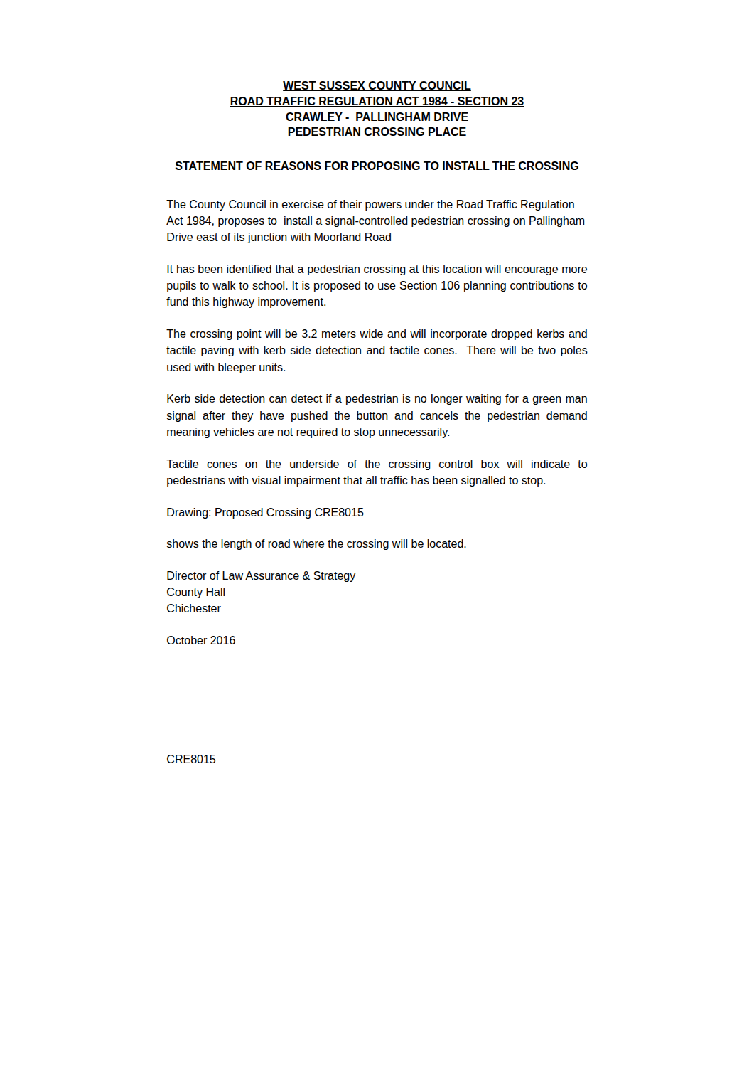WEST SUSSEX COUNTY COUNCIL
ROAD TRAFFIC REGULATION ACT 1984 - SECTION 23
CRAWLEY - PALLINGHAM DRIVE
PEDESTRIAN CROSSING PLACE
STATEMENT OF REASONS FOR PROPOSING TO INSTALL THE CROSSING
The County Council in exercise of their powers under the Road Traffic Regulation Act 1984, proposes to install a signal-controlled pedestrian crossing on Pallingham Drive east of its junction with Moorland Road
It has been identified that a pedestrian crossing at this location will encourage more pupils to walk to school. It is proposed to use Section 106 planning contributions to fund this highway improvement.
The crossing point will be 3.2 meters wide and will incorporate dropped kerbs and tactile paving with kerb side detection and tactile cones. There will be two poles used with bleeper units.
Kerb side detection can detect if a pedestrian is no longer waiting for a green man signal after they have pushed the button and cancels the pedestrian demand meaning vehicles are not required to stop unnecessarily.
Tactile cones on the underside of the crossing control box will indicate to pedestrians with visual impairment that all traffic has been signalled to stop.
Drawing: Proposed Crossing CRE8015
shows the length of road where the crossing will be located.
Director of Law Assurance & Strategy
County Hall
Chichester
October 2016
CRE8015